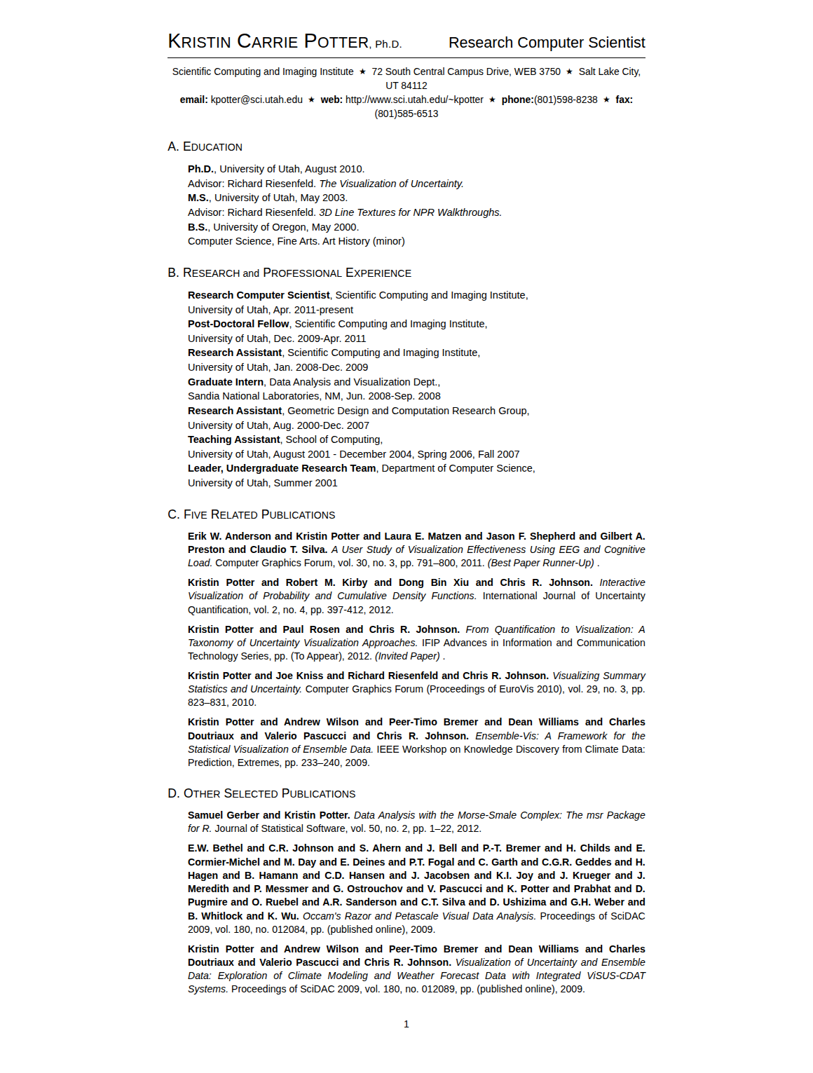KRISTIN CARRIE POTTER, Ph.D.
Research Computer Scientist
Scientific Computing and Imaging Institute ★ 72 South Central Campus Drive, WEB 3750 ★ Salt Lake City, UT 84112
email: kpotter@sci.utah.edu ★ web: http://www.sci.utah.edu/~kpotter ★ phone:(801)598-8238 ★ fax:(801)585-6513
A. EDUCATION
Ph.D., University of Utah, August 2010.
Advisor: Richard Riesenfeld. The Visualization of Uncertainty.
M.S., University of Utah, May 2003.
Advisor: Richard Riesenfeld. 3D Line Textures for NPR Walkthroughs.
B.S., University of Oregon, May 2000.
Computer Science, Fine Arts. Art History (minor)
B. RESEARCH and PROFESSIONAL EXPERIENCE
Research Computer Scientist, Scientific Computing and Imaging Institute,
University of Utah, Apr. 2011-present
Post-Doctoral Fellow, Scientific Computing and Imaging Institute,
University of Utah, Dec. 2009-Apr. 2011
Research Assistant, Scientific Computing and Imaging Institute,
University of Utah, Jan. 2008-Dec. 2009
Graduate Intern, Data Analysis and Visualization Dept.,
Sandia National Laboratories, NM, Jun. 2008-Sep. 2008
Research Assistant, Geometric Design and Computation Research Group,
University of Utah, Aug. 2000-Dec. 2007
Teaching Assistant, School of Computing,
University of Utah, August 2001 - December 2004, Spring 2006, Fall 2007
Leader, Undergraduate Research Team, Department of Computer Science,
University of Utah, Summer 2001
C. FIVE RELATED PUBLICATIONS
Erik W. Anderson and Kristin Potter and Laura E. Matzen and Jason F. Shepherd and Gilbert A. Preston and Claudio T. Silva. A User Study of Visualization Effectiveness Using EEG and Cognitive Load. Computer Graphics Forum, vol. 30, no. 3, pp. 791–800, 2011. (Best Paper Runner-Up) .
Kristin Potter and Robert M. Kirby and Dong Bin Xiu and Chris R. Johnson. Interactive Visualization of Probability and Cumulative Density Functions. International Journal of Uncertainty Quantification, vol. 2, no. 4, pp. 397-412, 2012.
Kristin Potter and Paul Rosen and Chris R. Johnson. From Quantification to Visualization: A Taxonomy of Uncertainty Visualization Approaches. IFIP Advances in Information and Communication Technology Series, pp. (To Appear), 2012. (Invited Paper) .
Kristin Potter and Joe Kniss and Richard Riesenfeld and Chris R. Johnson. Visualizing Summary Statistics and Uncertainty. Computer Graphics Forum (Proceedings of EuroVis 2010), vol. 29, no. 3, pp. 823–831, 2010.
Kristin Potter and Andrew Wilson and Peer-Timo Bremer and Dean Williams and Charles Doutriaux and Valerio Pascucci and Chris R. Johnson. Ensemble-Vis: A Framework for the Statistical Visualization of Ensemble Data. IEEE Workshop on Knowledge Discovery from Climate Data: Prediction, Extremes, pp. 233–240, 2009.
D. OTHER SELECTED PUBLICATIONS
Samuel Gerber and Kristin Potter. Data Analysis with the Morse-Smale Complex: The msr Package for R. Journal of Statistical Software, vol. 50, no. 2, pp. 1–22, 2012.
E.W. Bethel and C.R. Johnson and S. Ahern and J. Bell and P.-T. Bremer and H. Childs and E. Cormier-Michel and M. Day and E. Deines and P.T. Fogal and C. Garth and C.G.R. Geddes and H. Hagen and B. Hamann and C.D. Hansen and J. Jacobsen and K.I. Joy and J. Krueger and J. Meredith and P. Messmer and G. Ostrouchov and V. Pascucci and K. Potter and Prabhat and D. Pugmire and O. Ruebel and A.R. Sanderson and C.T. Silva and D. Ushizima and G.H. Weber and B. Whitlock and K. Wu. Occam's Razor and Petascale Visual Data Analysis. Proceedings of SciDAC 2009, vol. 180, no. 012084, pp. (published online), 2009.
Kristin Potter and Andrew Wilson and Peer-Timo Bremer and Dean Williams and Charles Doutriaux and Valerio Pascucci and Chris R. Johnson. Visualization of Uncertainty and Ensemble Data: Exploration of Climate Modeling and Weather Forecast Data with Integrated ViSUS-CDAT Systems. Proceedings of SciDAC 2009, vol. 180, no. 012089, pp. (published online), 2009.
1